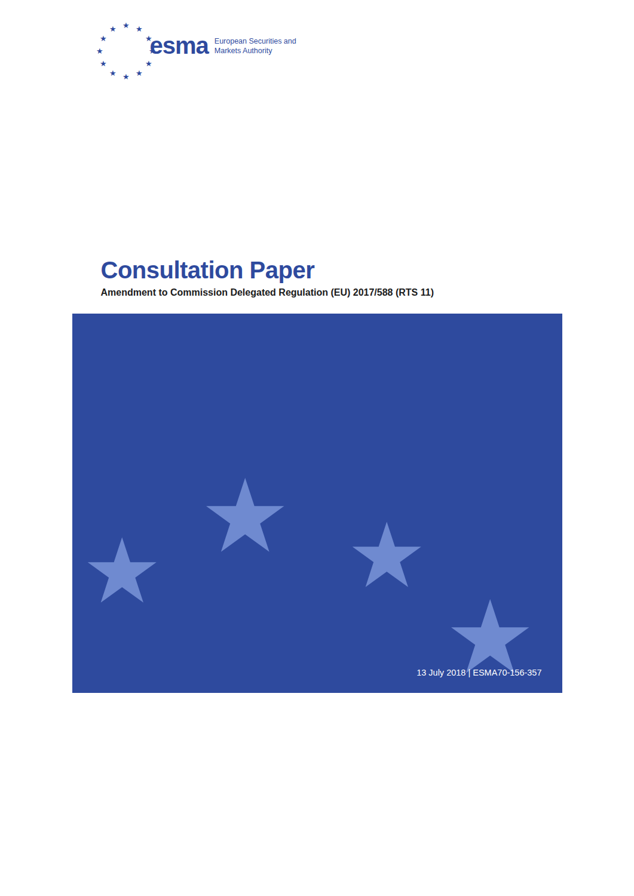★ ★ ★ ★ ★ ★ ★ ★ ★ ★ ★ ★
esma
European Securities and
Markets Authority
Consultation Paper
Amendment to Commission Delegated Regulation (EU) 2017/588 (RTS 11)
★ ★ ★ ★
13 July 2018 | ESMA70-156-357